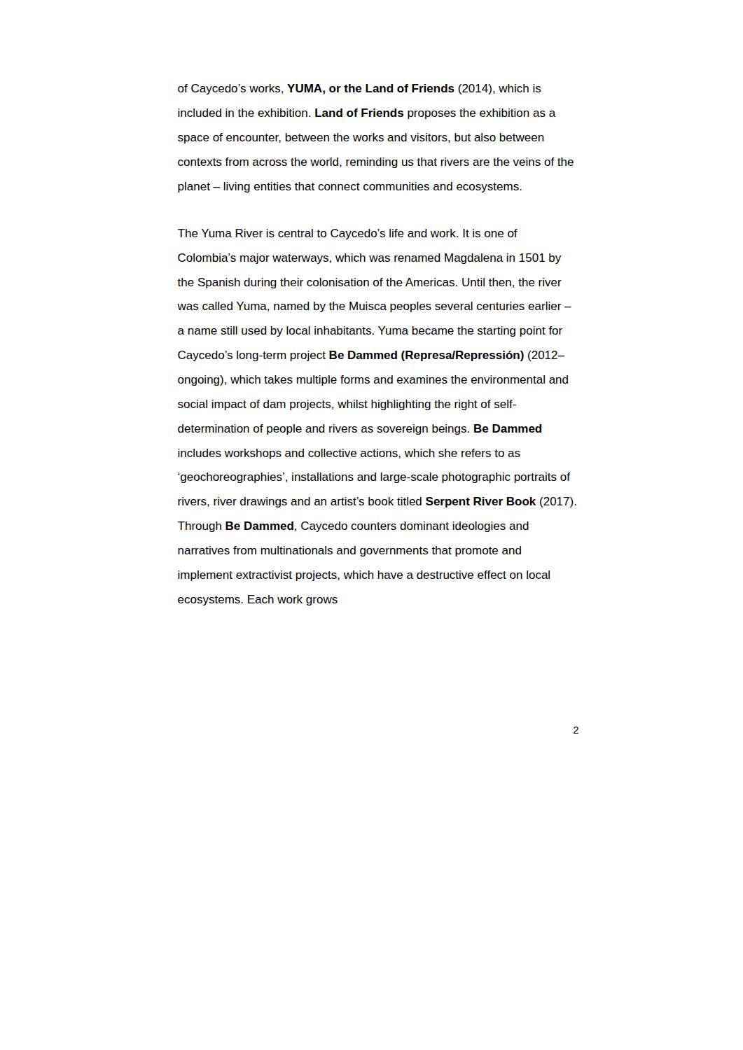of Caycedo’s works, YUMA, or the Land of Friends (2014), which is included in the exhibition. Land of Friends proposes the exhibition as a space of encounter, between the works and visitors, but also between contexts from across the world, reminding us that rivers are the veins of the planet – living entities that connect communities and ecosystems.
The Yuma River is central to Caycedo’s life and work. It is one of Colombia’s major waterways, which was renamed Magdalena in 1501 by the Spanish during their colonisation of the Americas. Until then, the river was called Yuma, named by the Muisca peoples several centuries earlier – a name still used by local inhabitants. Yuma became the starting point for Caycedo’s long-term project Be Dammed (Represa/Repressión) (2012–ongoing), which takes multiple forms and examines the environmental and social impact of dam projects, whilst highlighting the right of self-determination of people and rivers as sovereign beings. Be Dammed includes workshops and collective actions, which she refers to as ‘geochoreographies’, installations and large-scale photographic portraits of rivers, river drawings and an artist’s book titled Serpent River Book (2017). Through Be Dammed, Caycedo counters dominant ideologies and narratives from multinationals and governments that promote and implement extractivist projects, which have a destructive effect on local ecosystems. Each work grows
2